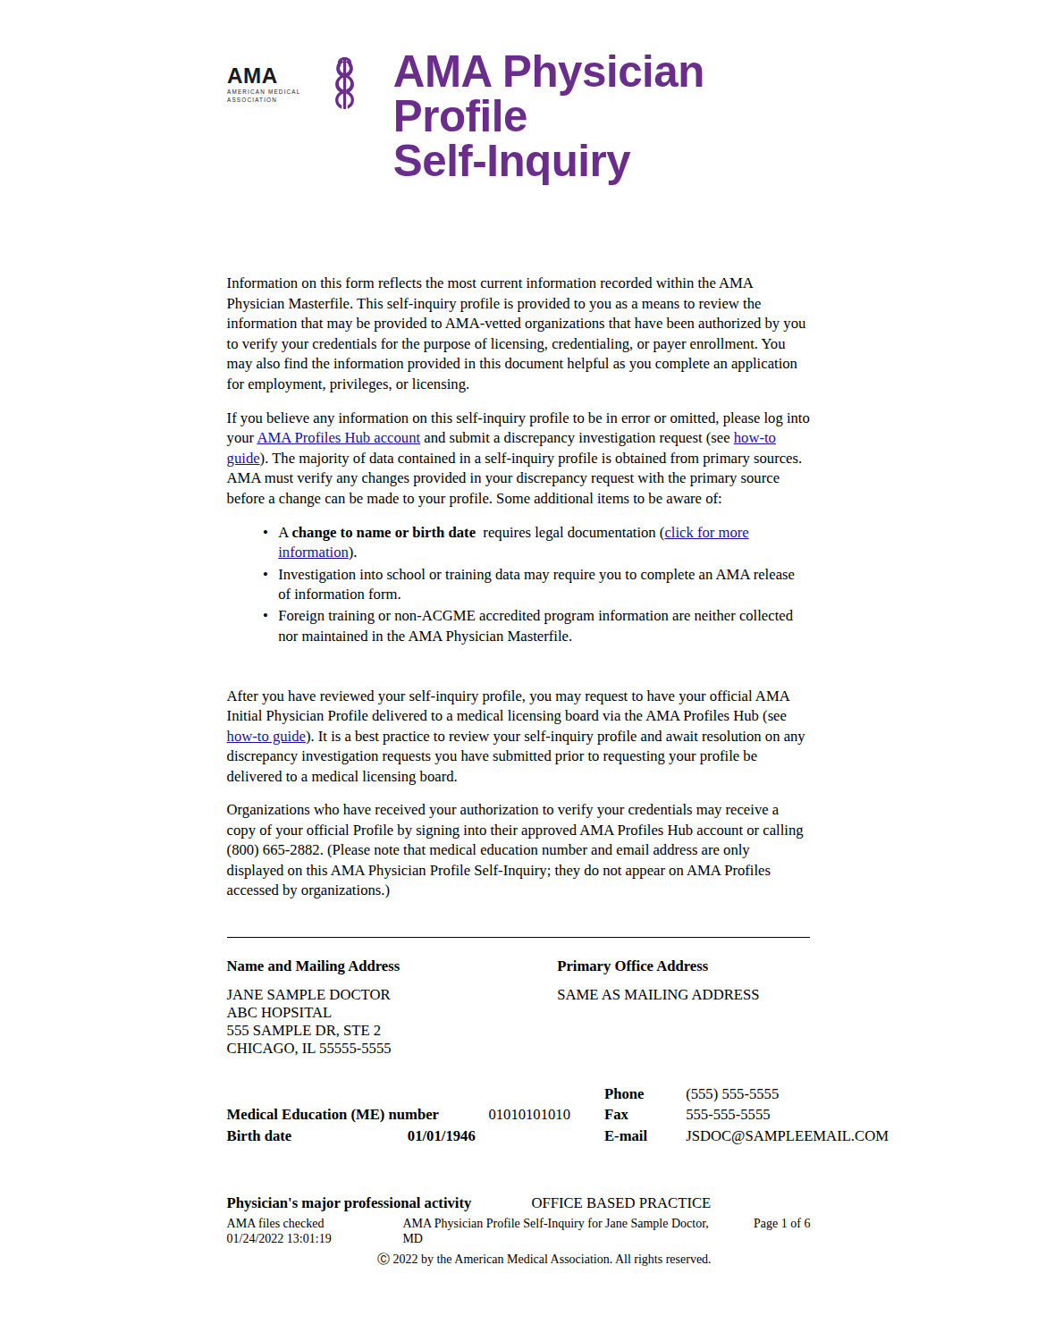AMA AMERICAN MEDICAL ASSOCIATION
AMA Physician Profile
Self-Inquiry
Information on this form reflects the most current information recorded within the AMA Physician Masterfile. This self-inquiry profile is provided to you as a means to review the information that may be provided to AMA-vetted organizations that have been authorized by you to verify your credentials for the purpose of licensing, credentialing, or payer enrollment. You may also find the information provided in this document helpful as you complete an application for employment, privileges, or licensing.
If you believe any information on this self-inquiry profile to be in error or omitted, please log into your AMA Profiles Hub account and submit a discrepancy investigation request (see how-to guide). The majority of data contained in a self-inquiry profile is obtained from primary sources. AMA must verify any changes provided in your discrepancy request with the primary source before a change can be made to your profile. Some additional items to be aware of:
A change to name or birth date requires legal documentation (click for more information).
Investigation into school or training data may require you to complete an AMA release of information form.
Foreign training or non-ACGME accredited program information are neither collected nor maintained in the AMA Physician Masterfile.
After you have reviewed your self-inquiry profile, you may request to have your official AMA Initial Physician Profile delivered to a medical licensing board via the AMA Profiles Hub (see how-to guide). It is a best practice to review your self-inquiry profile and await resolution on any discrepancy investigation requests you have submitted prior to requesting your profile be delivered to a medical licensing board.
Organizations who have received your authorization to verify your credentials may receive a copy of your official Profile by signing into their approved AMA Profiles Hub account or calling (800) 665-2882. (Please note that medical education number and email address are only displayed on this AMA Physician Profile Self-Inquiry; they do not appear on AMA Profiles accessed by organizations.)
Name and Mailing Address
JANE SAMPLE DOCTOR
ABC HOPSITAL
555 SAMPLE DR, STE 2
CHICAGO, IL 55555-5555
Primary Office Address
SAME AS MAILING ADDRESS
Phone
(555) 555-5555
Medical Education (ME) number
01010101010
Fax
555-555-5555
Birth date 01/01/1946
E-mail
JSDOC@SAMPLEEMAIL.COM
Physician's major professional activity
OFFICE BASED PRACTICE
AMA files checked
01/24/2022 13:01:19
AMA Physician Profile Self-Inquiry for Jane Sample Doctor, MD
Page 1 of 6
Ⓒ 2022 by the American Medical Association. All rights reserved.